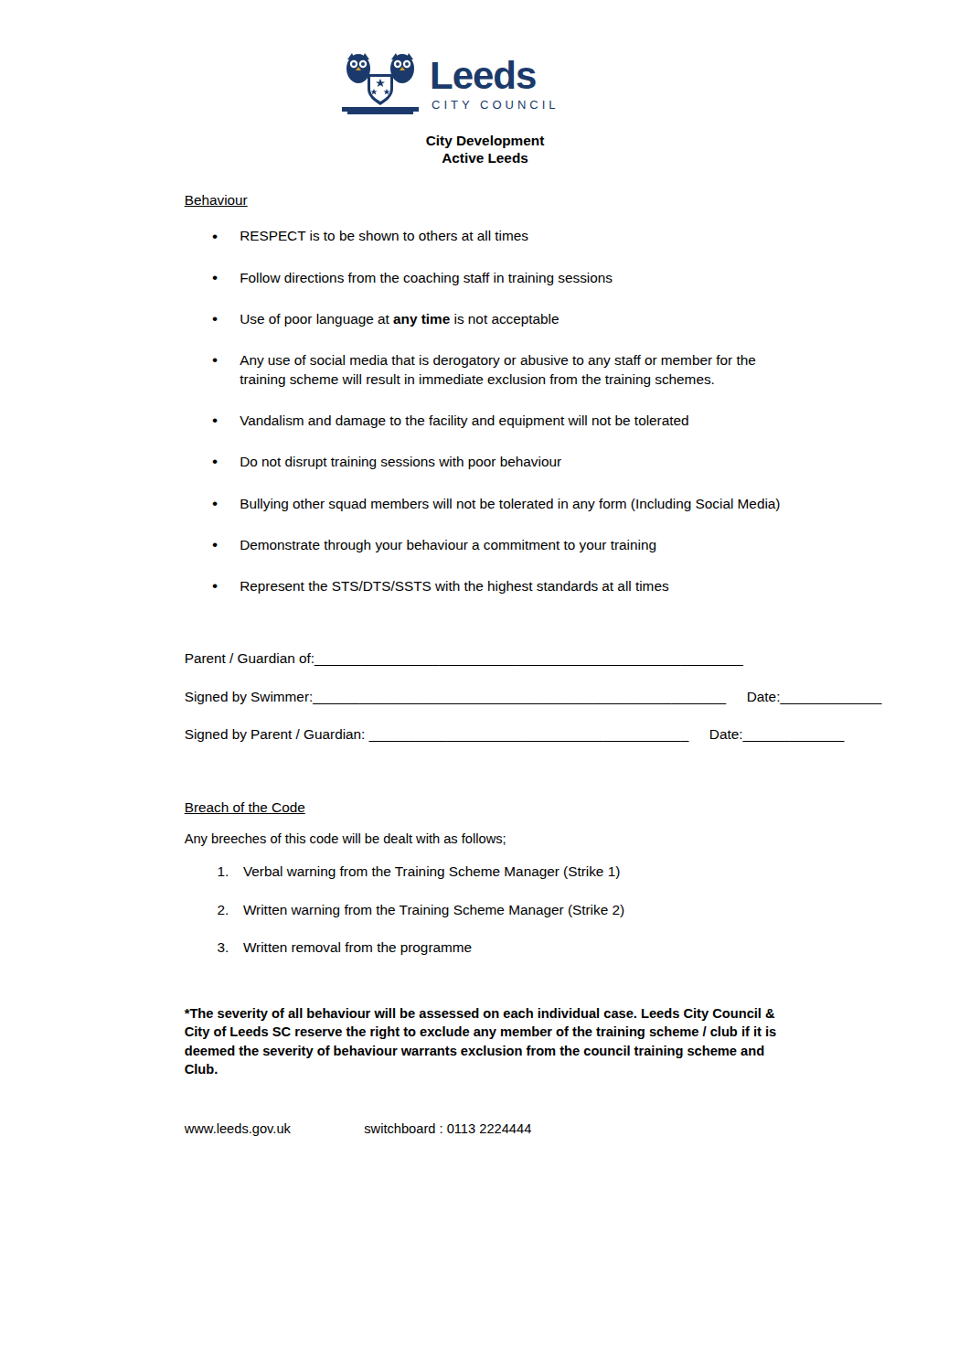Leeds CITY COUNCIL
City Development
Active Leeds
Behaviour
RESPECT is to be shown to others at all times
Follow directions from the coaching staff in training sessions
Use of poor language at any time is not acceptable
Any use of social media that is derogatory or abusive to any staff or member for the training scheme will result in immediate exclusion from the training schemes.
Vandalism and damage to the facility and equipment will not be tolerated
Do not disrupt training sessions with poor behaviour
Bullying other squad members will not be tolerated in any form (Including Social Media)
Demonstrate through your behaviour a commitment to your training
Represent the STS/DTS/SSTS with the highest standards at all times
Parent / Guardian of:_______________________________________________________
Signed by Swimmer:_____________________________________________________Date:_____________
Signed by Parent / Guardian: _________________________________________Date:_____________
Breach of the Code
Any breeches of this code will be dealt with as follows;
Verbal warning from the Training Scheme Manager (Strike 1)
Written warning from the Training Scheme Manager (Strike 2)
Written removal from the programme
*The severity of all behaviour will be assessed on each individual case. Leeds City Council & City of Leeds SC reserve the right to exclude any member of the training scheme / club if it is deemed the severity of behaviour warrants exclusion from the council training scheme and Club.
www.leeds.gov.uk
switchboard : 0113 2224444